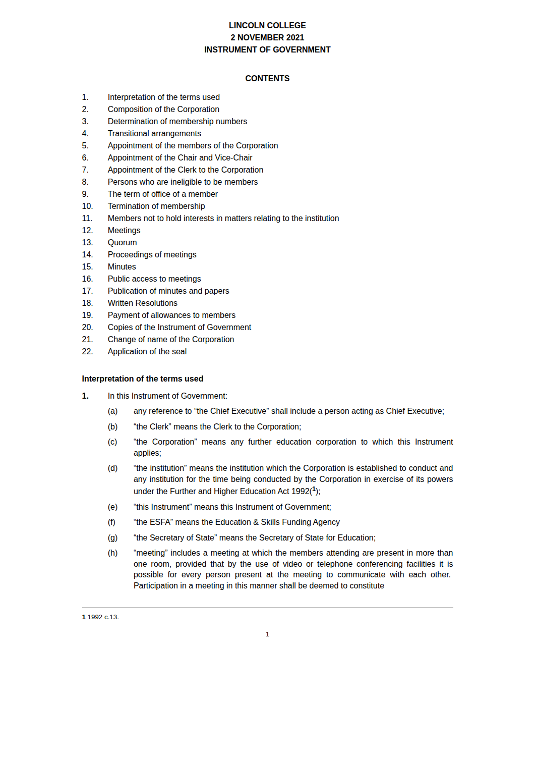LINCOLN COLLEGE
2 NOVEMBER 2021
INSTRUMENT OF GOVERNMENT
CONTENTS
Interpretation of the terms used
Composition of the Corporation
Determination of membership numbers
Transitional arrangements
Appointment of the members of the Corporation
Appointment of the Chair and Vice-Chair
Appointment of the Clerk to the Corporation
Persons who are ineligible to be members
The term of office of a member
Termination of membership
Members not to hold interests in matters relating to the institution
Meetings
Quorum
Proceedings of meetings
Minutes
Public access to meetings
Publication of minutes and papers
Written Resolutions
Payment of allowances to members
Copies of the Instrument of Government
Change of name of the Corporation
Application of the seal
Interpretation of the terms used
1. In this Instrument of Government:
any reference to “the Chief Executive” shall include a person acting as Chief Executive;
“the Clerk” means the Clerk to the Corporation;
“the Corporation” means any further education corporation to which this Instrument applies;
“the institution” means the institution which the Corporation is established to conduct and any institution for the time being conducted by the Corporation in exercise of its powers under the Further and Higher Education Act 1992(1);
“this Instrument” means this Instrument of Government;
“the ESFA” means the Education & Skills Funding Agency
“the Secretary of State” means the Secretary of State for Education;
“meeting” includes a meeting at which the members attending are present in more than one room, provided that by the use of video or telephone conferencing facilities it is possible for every person present at the meeting to communicate with each other. Participation in a meeting in this manner shall be deemed to constitute
1 1992 c.13.
1